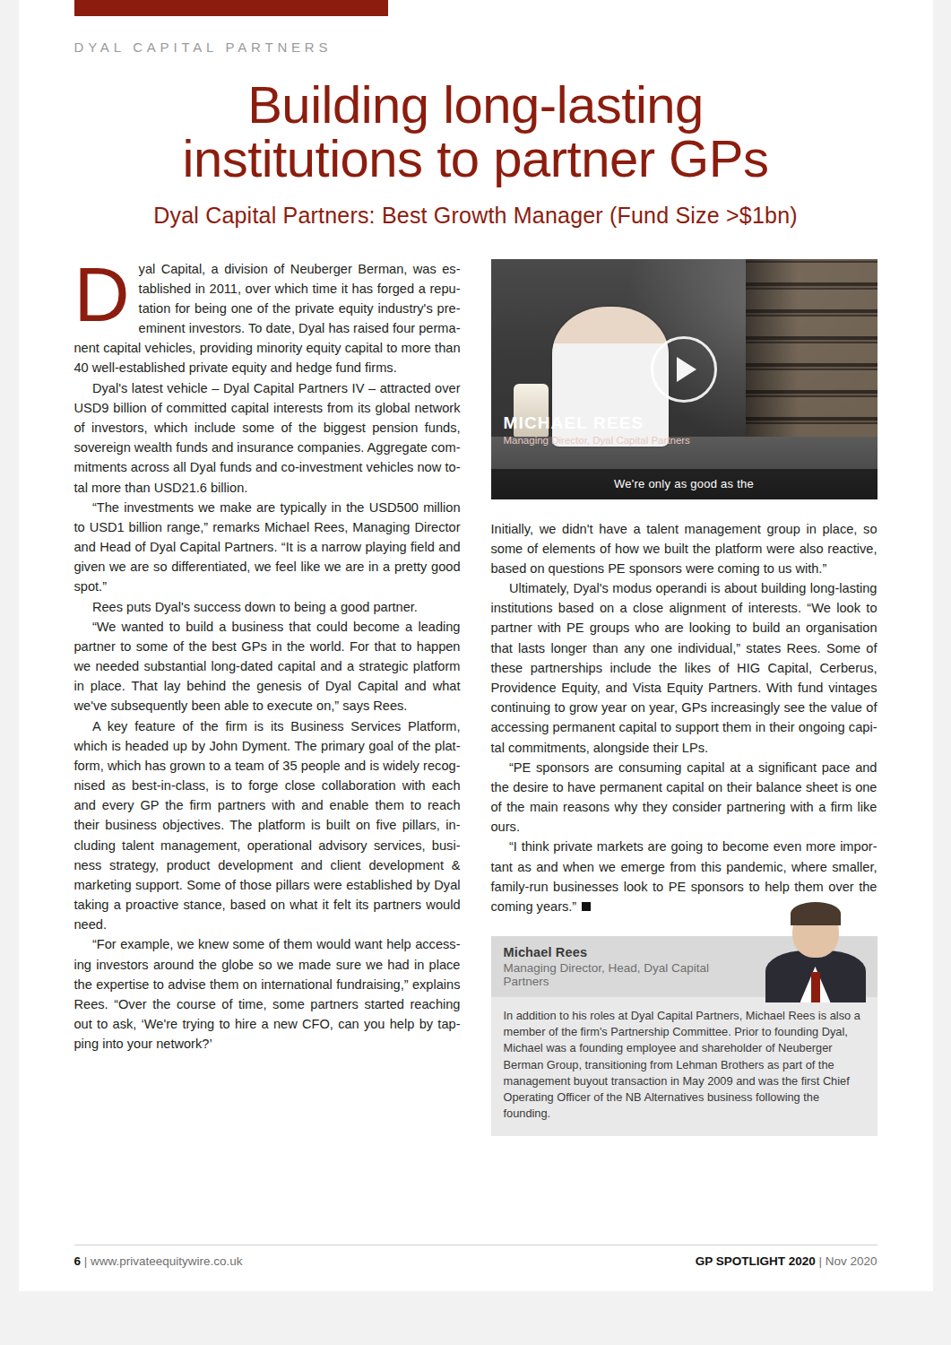Dyal Capital Partners
Building long-lastinginstitutions to partner GPs
Dyal Capital Partners: Best Growth Manager (Fund Size >$1bn)
Dyal Capital, a division of Neuberger Berman, was established in 2011, over which time it has forged a reputation for being one of the private equity industry's pre-eminent investors. To date, Dyal has raised four permanent capital vehicles, providing minority equity capital to more than 40 well-established private equity and hedge fund firms.
Dyal's latest vehicle – Dyal Capital Partners IV – attracted over USD9 billion of committed capital interests from its global network of investors, which include some of the biggest pension funds, sovereign wealth funds and insurance companies. Aggregate commitments across all Dyal funds and co-investment vehicles now total more than USD21.6 billion.
“The investments we make are typically in the USD500 million to USD1 billion range,” remarks Michael Rees, Managing Director and Head of Dyal Capital Partners. “It is a narrow playing field and given we are so differentiated, we feel like we are in a pretty good spot.”
Rees puts Dyal's success down to being a good partner.
“We wanted to build a business that could become a leading partner to some of the best GPs in the world. For that to happen we needed substantial long-dated capital and a strategic platform in place. That lay behind the genesis of Dyal Capital and what we've subsequently been able to execute on,” says Rees.
A key feature of the firm is its Business Services Platform, which is headed up by John Dyment. The primary goal of the platform, which has grown to a team of 35 people and is widely recognised as best-in-class, is to forge close collaboration with each and every GP the firm partners with and enable them to reach their business objectives. The platform is built on five pillars, including talent management, operational advisory services, business strategy, product development and client development & marketing support. Some of those pillars were established by Dyal taking a proactive stance, based on what it felt its partners would need.
“For example, we knew some of them would want help accessing investors around the globe so we made sure we had in place the expertise to advise them on international fundraising,” explains Rees. “Over the course of time, some partners started reaching out to ask, ‘We're trying to hire a new CFO, can you help by tapping into your network?’
Michael Rees
Managing Director, Dyal Capital Partners
We're only as good as the
Initially, we didn't have a talent management group in place, so some of elements of how we built the platform were also reactive, based on questions PE sponsors were coming to us with.”
Ultimately, Dyal's modus operandi is about building long-lasting institutions based on a close alignment of interests. “We look to partner with PE groups who are looking to build an organisation that lasts longer than any one individual,” states Rees. Some of these partnerships include the likes of HIG Capital, Cerberus, Providence Equity, and Vista Equity Partners. With fund vintages continuing to grow year on year, GPs increasingly see the value of accessing permanent capital to support them in their ongoing capital commitments, alongside their LPs.
“PE sponsors are consuming capital at a significant pace and the desire to have permanent capital on their balance sheet is one of the main reasons why they consider partnering with a firm like ours.
“I think private markets are going to become even more important as and when we emerge from this pandemic, where smaller, family-run businesses look to PE sponsors to help them over the coming years.”
Michael Rees
Managing Director, Head, Dyal Capital Partners
In addition to his roles at Dyal Capital Partners, Michael Rees is also a member of the firm's Partnership Committee. Prior to founding Dyal, Michael was a founding employee and shareholder of Neuberger Berman Group, transitioning from Lehman Brothers as part of the management buyout transaction in May 2009 and was the first Chief Operating Officer of the NB Alternatives business following the founding.
6 | www.privateequitywire.co.uk
GP SPOTLIGHT 2020 | Nov 2020